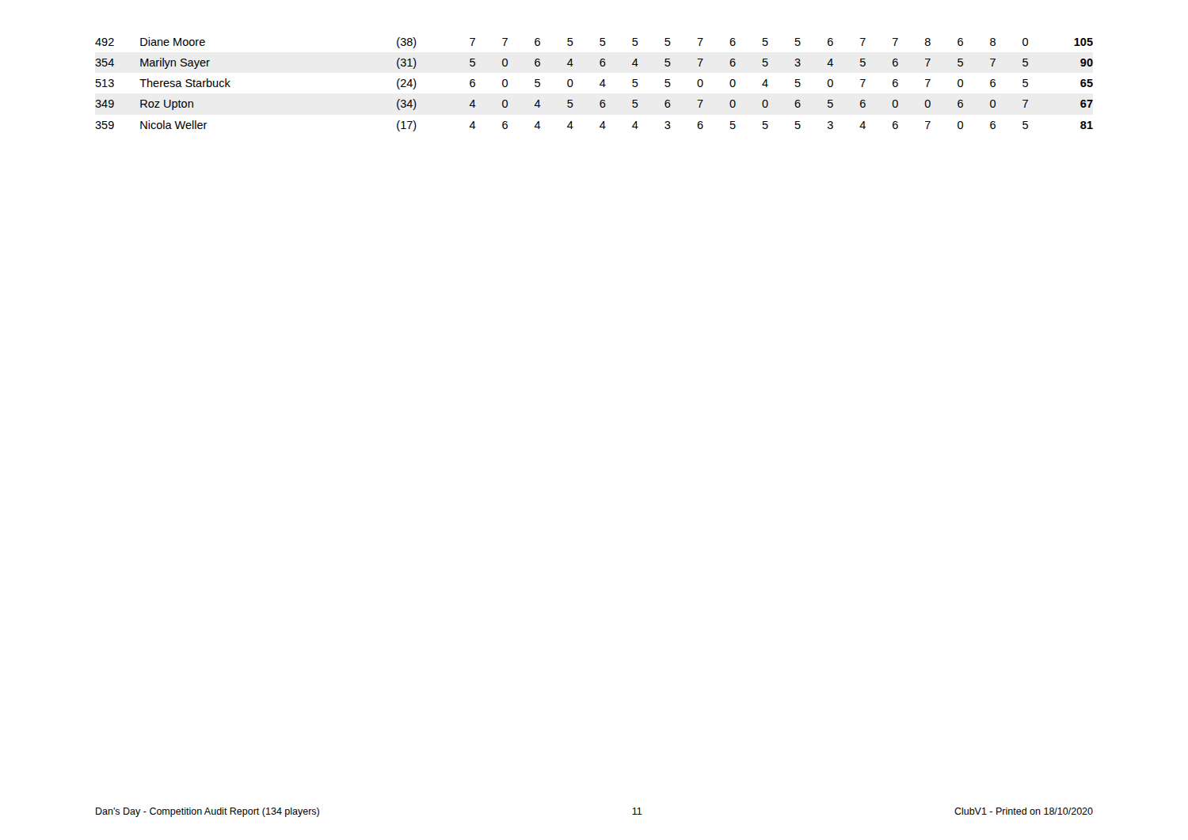| 492 | Diane Moore | (38) | 7 | 7 | 6 | 5 | 5 | 5 | 5 | 7 | 6 | 5 | 5 | 6 | 7 | 7 | 8 | 6 | 8 | 0 | 105 |
| 354 | Marilyn Sayer | (31) | 5 | 0 | 6 | 4 | 6 | 4 | 5 | 7 | 6 | 5 | 3 | 4 | 5 | 6 | 7 | 5 | 7 | 5 | 90 |
| 513 | Theresa Starbuck | (24) | 6 | 0 | 5 | 0 | 4 | 5 | 5 | 0 | 0 | 4 | 5 | 0 | 7 | 6 | 7 | 0 | 6 | 5 | 65 |
| 349 | Roz Upton | (34) | 4 | 0 | 4 | 5 | 6 | 5 | 6 | 7 | 0 | 0 | 6 | 5 | 6 | 0 | 0 | 6 | 0 | 7 | 67 |
| 359 | Nicola Weller | (17) | 4 | 6 | 4 | 4 | 4 | 4 | 3 | 6 | 5 | 5 | 5 | 3 | 4 | 6 | 7 | 0 | 6 | 5 | 81 |
Dan's Day - Competition Audit Report (134 players) ClubV1 - Printed on 18/10/2020
11